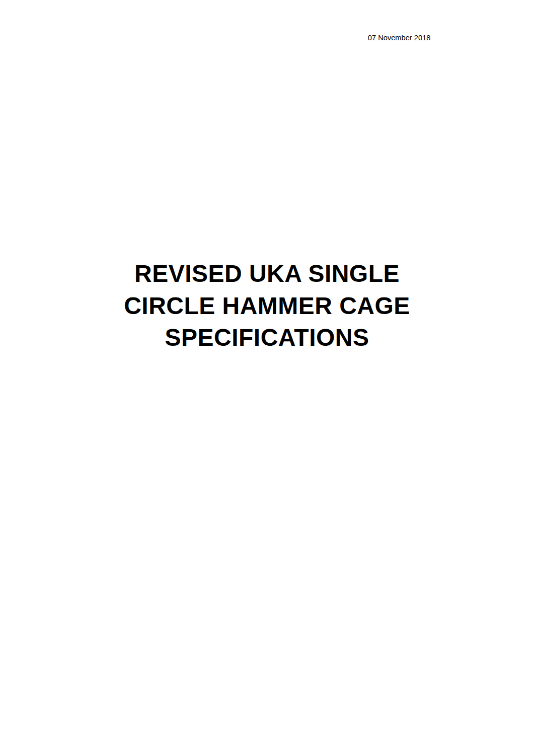07 November 2018
REVISED UKA SINGLE CIRCLE HAMMER CAGE SPECIFICATIONS